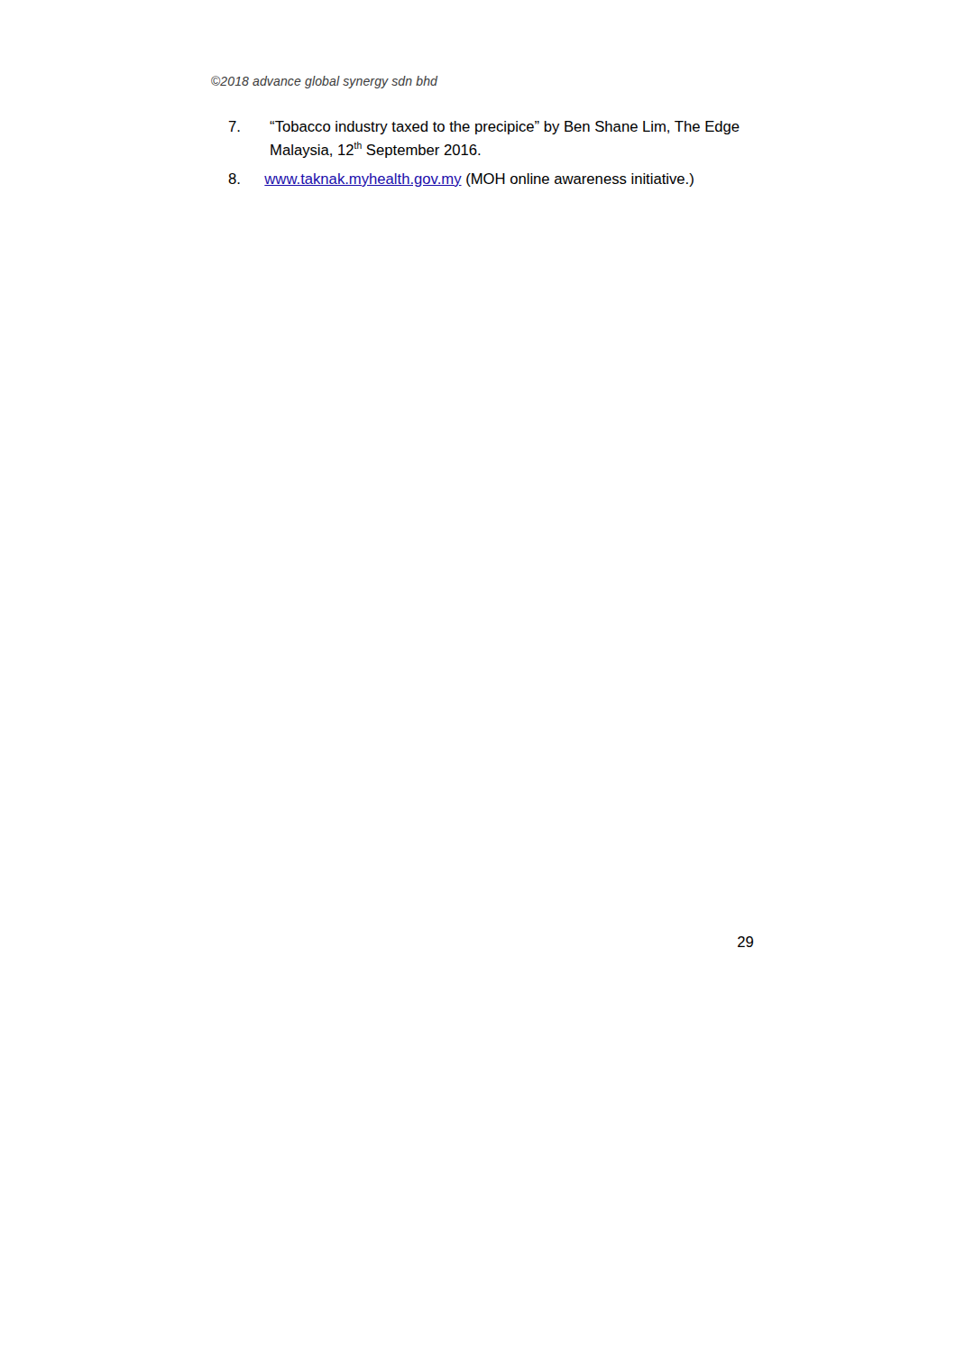©2018 advance global synergy sdn bhd
7. “Tobacco industry taxed to the precipice” by Ben Shane Lim, The Edge Malaysia, 12th September 2016.
8. www.taknak.myhealth.gov.my (MOH online awareness initiative.)
29